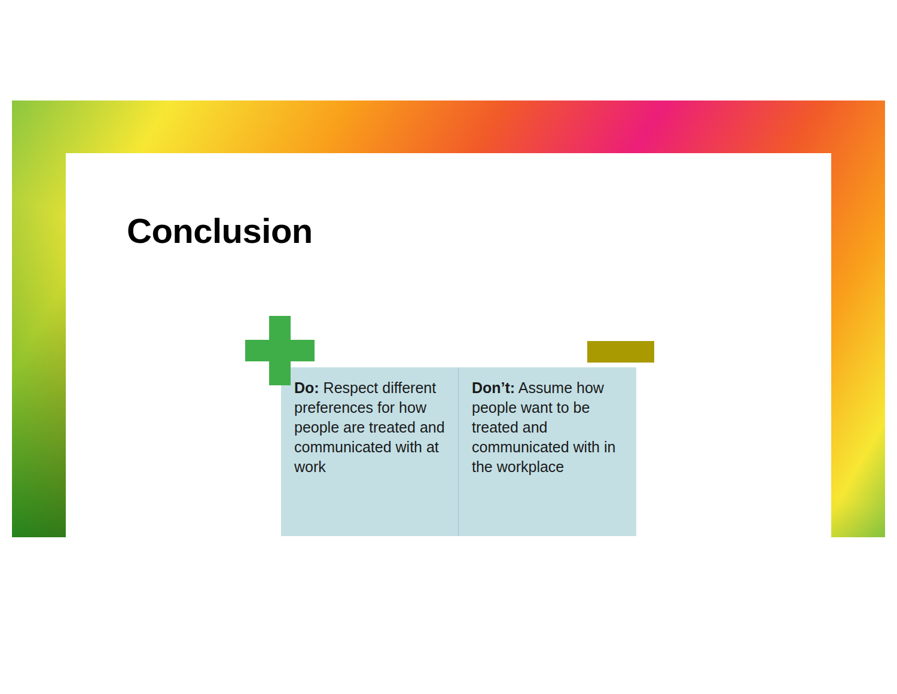Conclusion
Do: Respect different preferences for how people are treated and communicated with at work
Don’t: Assume how people want to be treated and communicated with in the workplace